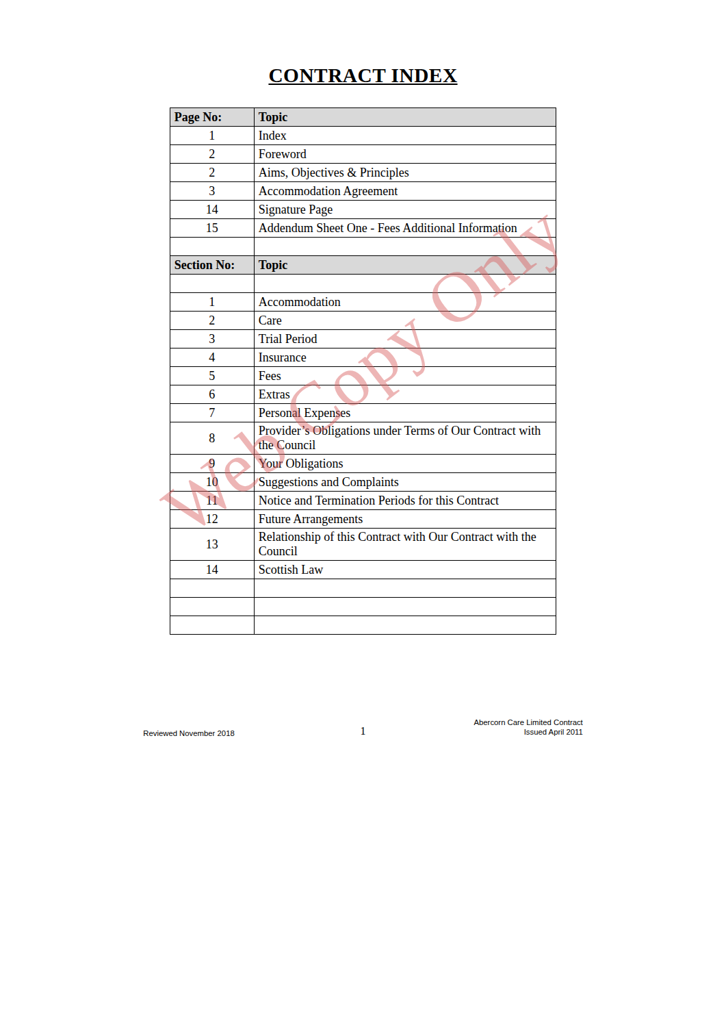Web Copy Only
CONTRACT INDEX
| Page No: | Topic |
| --- | --- |
| 1 | Index |
| 2 | Foreword |
| 2 | Aims, Objectives & Principles |
| 3 | Accommodation Agreement |
| 14 | Signature Page |
| 15 | Addendum Sheet One - Fees Additional Information |
| Section No: | Topic |
| 1 | Accommodation |
| 2 | Care |
| 3 | Trial Period |
| 4 | Insurance |
| 5 | Fees |
| 6 | Extras |
| 7 | Personal Expenses |
| 8 | Provider’s Obligations under Terms of Our Contract with the Council |
| 9 | Your Obligations |
| 10 | Suggestions and Complaints |
| 11 | Notice and Termination Periods for this Contract |
| 12 | Future Arrangements |
| 13 | Relationship of this Contract with Our Contract with the Council |
| 14 | Scottish Law |
Reviewed November 2018
1
Abercorn Care Limited Contract
Issued April 2011